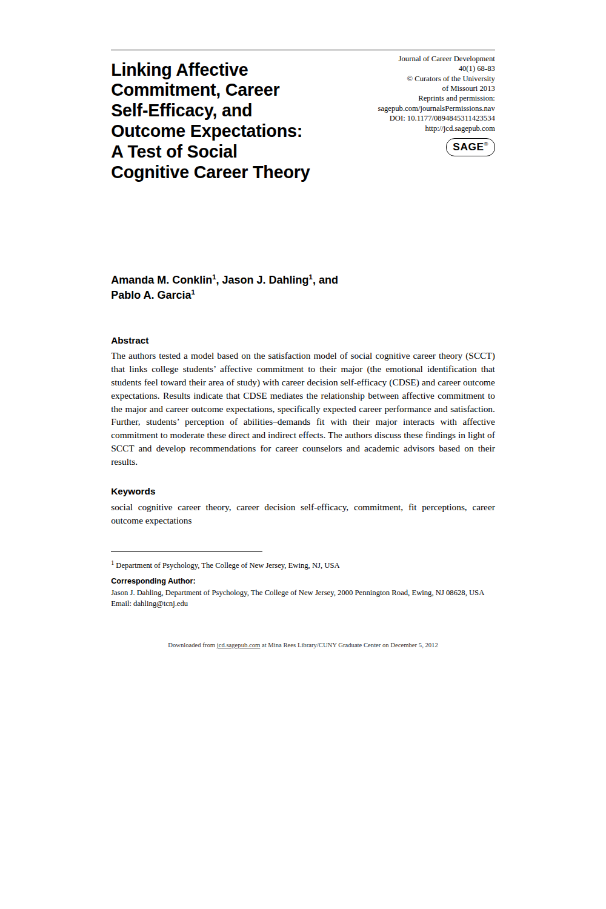Journal of Career Development
40(1) 68-83
© Curators of the University
of Missouri 2013
Reprints and permission:
sagepub.com/journalsPermissions.nav
DOI: 10.1177/0894845311423534
http://jcd.sagepub.com
SAGE®
Linking Affective Commitment, Career Self-Efficacy, and Outcome Expectations: A Test of Social Cognitive Career Theory
Amanda M. Conklin1, Jason J. Dahling1, and
Pablo A. Garcia1
Abstract
The authors tested a model based on the satisfaction model of social cognitive career theory (SCCT) that links college students’ affective commitment to their major (the emotional identification that students feel toward their area of study) with career decision self-efficacy (CDSE) and career outcome expectations. Results indicate that CDSE mediates the relationship between affective commitment to the major and career outcome expectations, specifically expected career performance and satisfaction. Further, students’ perception of abilities–demands fit with their major interacts with affective commitment to moderate these direct and indirect effects. The authors discuss these findings in light of SCCT and develop recommendations for career counselors and academic advisors based on their results.
Keywords
social cognitive career theory, career decision self-efficacy, commitment, fit perceptions, career outcome expectations
1 Department of Psychology, The College of New Jersey, Ewing, NJ, USA
Corresponding Author:
Jason J. Dahling, Department of Psychology, The College of New Jersey, 2000 Pennington Road, Ewing, NJ 08628, USA
Email: dahling@tcnj.edu
Downloaded from jcd.sagepub.com at Mina Rees Library/CUNY Graduate Center on December 5, 2012